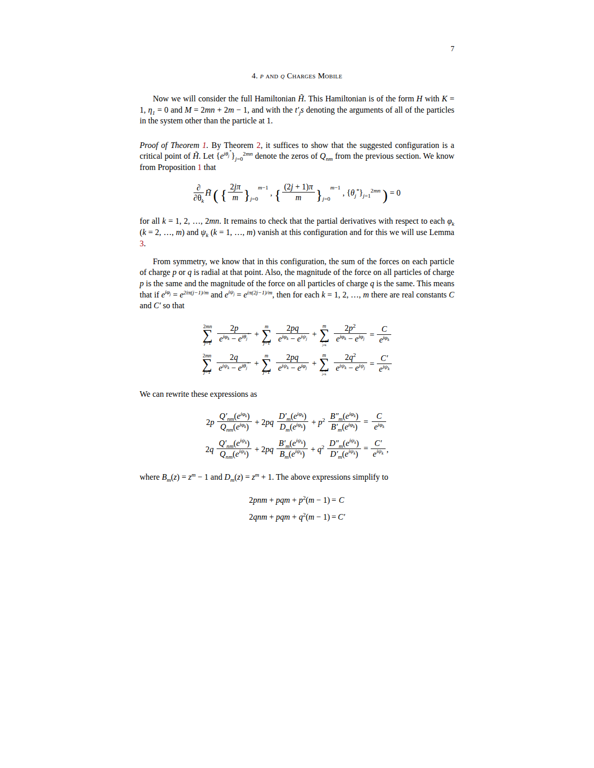7
4. p and q Charges Mobile
Now we will consider the full Hamiltonian H̃. This Hamiltonian is of the form H with K = 1, η1 = 0 and M = 2mn + 2m − 1, and with the t′js denoting the arguments of all of the particles in the system other than the particle at 1.
Proof of Theorem 1. By Theorem 2, it suffices to show that the suggested configuration is a critical point of H̃. Let {eiθj*}j=02mn denote the zeros of Qnm from the previous section. We know from Proposition 1 that
∂∂θk H̃ ( {2jπ m}j=0m−1 , {(2j + 1)π m}j=0m−1 , {θj*}j=12mn ) = 0
for all k = 1, 2, …, 2mn. It remains to check that the partial derivatives with respect to each φk (k = 2, …, m) and ψk (k = 1, …, m) vanish at this configuration and for this we will use Lemma 3.
From symmetry, we know that in this configuration, the sum of the forces on each particle of charge p or q is radial at that point. Also, the magnitude of the force on all particles of charge p is the same and the magnitude of the force on all particles of charge q is the same. This means that if eiφj = e2iπ(j−1)/m and eiψj = eiπ(2j−1)/m, then for each k = 1, 2, …, m there are real constants C and C′ so that
| 2 mn ∑ j =1 2 p e iφ k − e iθ j * + m ∑ j =1 2 pq e iφ k − e iψ j + m ∑ j =1 j ≠ k 2 p 2 e iφ k − e iφ j | = | C e iφ k |
| 2 mn ∑ j =1 2 q e iψ k − e iθ j * + m ∑ j =1 2 pq e iψ k − e iφ j + m ∑ j =1 j ≠ k 2 q 2 e iψ k − e iψ j | = | C′ e iψ k |
We can rewrite these expressions as
| 2 p Q′ nm ( e iφ k ) Q nm ( e iφ k ) + 2 pq D′ m ( e iφ k ) D m ( e iφ k ) + p 2 B″ m ( e iφ k ) B′ m ( e iφ k ) | = | C e iφ k |
| 2 q Q′ nm ( e iψ k ) Q nm ( e iψ k ) + 2 pq B′ m ( e iψ k ) B m ( e iψ k ) + q 2 D″ m ( e iψ k ) D′ m ( e iψ k ) | = | C′ e iψ k , |
where Bm(z) = zm − 1 and Dm(z) = zm + 1. The above expressions simplify to
| 2 pnm + pqm + p 2 ( m − 1) | = | C |
| 2 qnm + pqm + q 2 ( m − 1) | = | C′ |